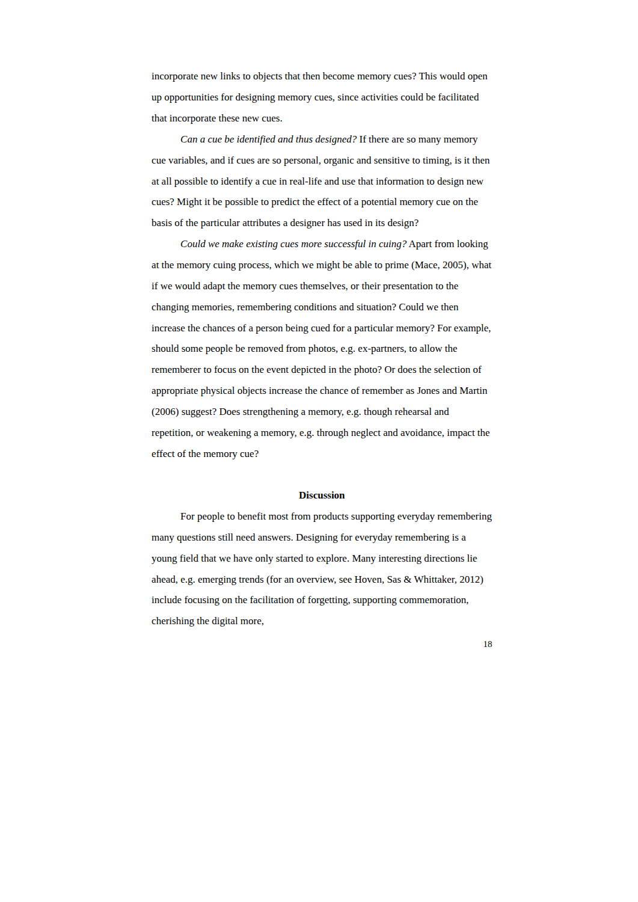incorporate new links to objects that then become memory cues? This would open up opportunities for designing memory cues, since activities could be facilitated that incorporate these new cues.
Can a cue be identified and thus designed? If there are so many memory cue variables, and if cues are so personal, organic and sensitive to timing, is it then at all possible to identify a cue in real-life and use that information to design new cues? Might it be possible to predict the effect of a potential memory cue on the basis of the particular attributes a designer has used in its design?
Could we make existing cues more successful in cuing? Apart from looking at the memory cuing process, which we might be able to prime (Mace, 2005), what if we would adapt the memory cues themselves, or their presentation to the changing memories, remembering conditions and situation? Could we then increase the chances of a person being cued for a particular memory? For example, should some people be removed from photos, e.g. ex-partners, to allow the rememberer to focus on the event depicted in the photo? Or does the selection of appropriate physical objects increase the chance of remember as Jones and Martin (2006) suggest? Does strengthening a memory, e.g. though rehearsal and repetition, or weakening a memory, e.g. through neglect and avoidance, impact the effect of the memory cue?
Discussion
For people to benefit most from products supporting everyday remembering many questions still need answers. Designing for everyday remembering is a young field that we have only started to explore. Many interesting directions lie ahead, e.g. emerging trends (for an overview, see Hoven, Sas & Whittaker, 2012) include focusing on the facilitation of forgetting, supporting commemoration, cherishing the digital more,
18